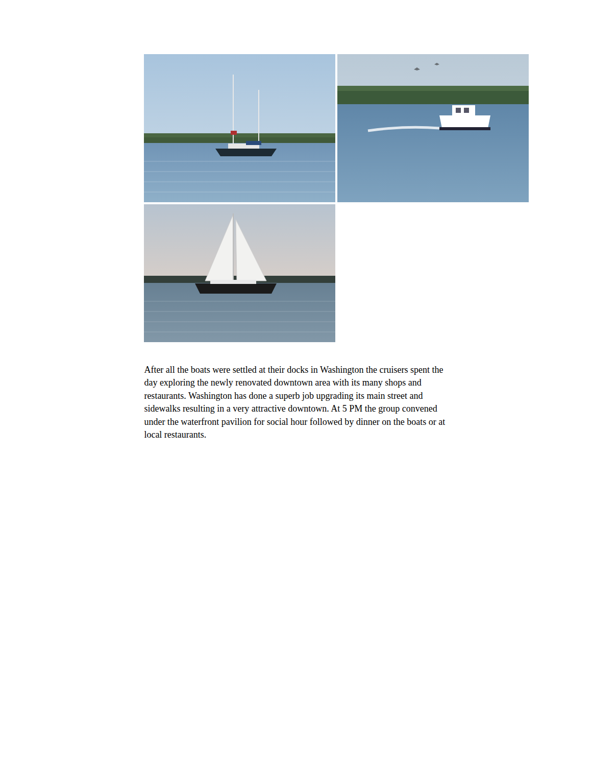After all the boats were settled at their docks in Washington the cruisers spent the day exploring the newly renovated downtown area with its many shops and restaurants. Washington has done a superb job upgrading its main street and sidewalks resulting in a very attractive downtown. At 5 PM the group convened under the waterfront pavilion for social hour followed by dinner on the boats or at local restaurants.